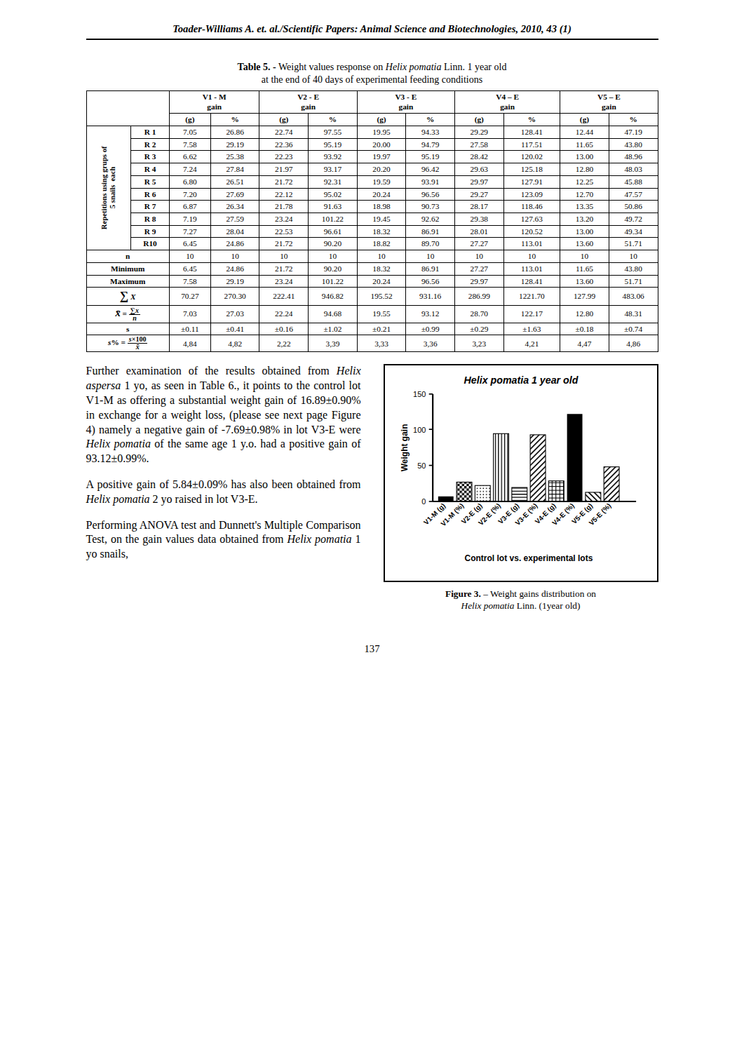Toader-Williams A. et. al./Scientific Papers: Animal Science and Biotechnologies, 2010, 43 (1)
Table 5. - Weight values response on Helix pomatia Linn. 1 year old
at the end of 40 days of experimental feeding conditions
| | V1 - M gain | V2 - E gain | V3 - E gain | V4 – E gain | V5 – E gain |
| --- | --- | --- | --- | --- | --- |
| (g) | % | (g) | % | (g) | % | (g) | % | (g) | % |
| Repetitions using grups of 5 snails each | R 1 | 7.05 | 26.86 | 22.74 | 97.55 | 19.95 | 94.33 | 29.29 | 128.41 | 12.44 | 47.19 |
| R 2 | 7.58 | 29.19 | 22.36 | 95.19 | 20.00 | 94.79 | 27.58 | 117.51 | 11.65 | 43.80 |
| R 3 | 6.62 | 25.38 | 22.23 | 93.92 | 19.97 | 95.19 | 28.42 | 120.02 | 13.00 | 48.96 |
| R 4 | 7.24 | 27.84 | 21.97 | 93.17 | 20.20 | 96.42 | 29.63 | 125.18 | 12.80 | 48.03 |
| R 5 | 6.80 | 26.51 | 21.72 | 92.31 | 19.59 | 93.91 | 29.97 | 127.91 | 12.25 | 45.88 |
| R 6 | 7.20 | 27.69 | 22.12 | 95.02 | 20.24 | 96.56 | 29.27 | 123.09 | 12.70 | 47.57 |
| R 7 | 6.87 | 26.34 | 21.78 | 91.63 | 18.98 | 90.73 | 28.17 | 118.46 | 13.35 | 50.86 |
| R 8 | 7.19 | 27.59 | 23.24 | 101.22 | 19.45 | 92.62 | 29.38 | 127.63 | 13.20 | 49.72 |
| R 9 | 7.27 | 28.04 | 22.53 | 96.61 | 18.32 | 86.91 | 28.01 | 120.52 | 13.00 | 49.34 |
| R10 | 6.45 | 24.86 | 21.72 | 90.20 | 18.82 | 89.70 | 27.27 | 113.01 | 13.60 | 51.71 |
| n | 10 | 10 | 10 | 10 | 10 | 10 | 10 | 10 | 10 | 10 |
| Minimum | 6.45 | 24.86 | 21.72 | 90.20 | 18.32 | 86.91 | 27.27 | 113.01 | 11.65 | 43.80 |
| Maximum | 7.58 | 29.19 | 23.24 | 101.22 | 20.24 | 96.56 | 29.97 | 128.41 | 13.60 | 51.71 |
| ∑ X | 70.27 | 270.30 | 222.41 | 946.82 | 195.52 | 931.16 | 286.99 | 1221.70 | 127.99 | 483.06 |
| x̄ = ∑ x n | 7.03 | 27.03 | 22.24 | 94.68 | 19.55 | 93.12 | 28.70 | 122.17 | 12.80 | 48.31 |
| s | ±0.11 | ±0.41 | ±0.16 | ±1.02 | ±0.21 | ±0.99 | ±0.29 | ±1.63 | ±0.18 | ±0.74 |
| s % = s ×100 x̄ | 4,84 | 4,82 | 2,22 | 3,39 | 3,33 | 3,36 | 3,23 | 4,21 | 4,47 | 4,86 |
Further examination of the results obtained from Helix aspersa 1 yo, as seen in Table 6., it points to the control lot V1-M as offering a substantial weight gain of 16.89±0.90% in exchange for a weight loss, (please see next page Figure 4) namely a negative gain of -7.69±0.98% in lot V3-E were Helix pomatia of the same age 1 y.o. had a positive gain of 93.12±0.99%.
A positive gain of 5.84±0.09% has also been obtained from Helix pomatia 2 yo raised in lot V3-E.
Performing ANOVA test and Dunnett's Multiple Comparison Test, on the gain values data obtained from Helix pomatia 1 yo snails,
Helix pomatia 1 year old 0 50 100 150 Weight gain V1-M (g) V1-M (%) V2-E (g) V2-E (%) V3-E (g) V3-E (%) V4-E (g) V4-E (%) V5-E (g) V5-E (%) Control lot vs. experimental lots
Figure 3. – Weight gains distribution on
Helix pomatia Linn. (1year old)
137